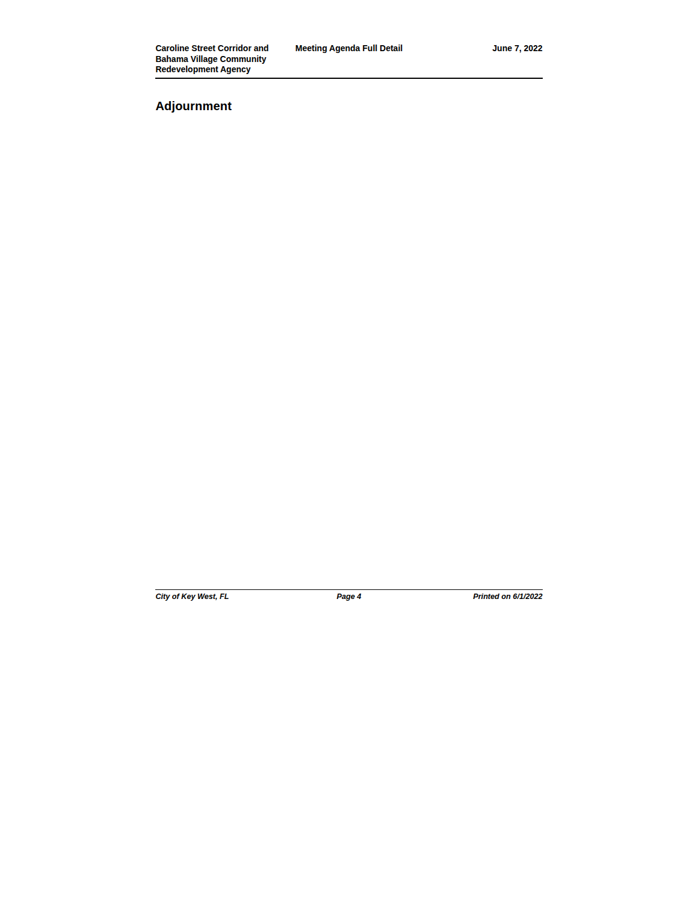Caroline Street Corridor and
Bahama Village Community
Redevelopment Agency
Meeting Agenda Full Detail
June 7, 2022
Adjournment
City of Key West, FL
Page 4
Printed on 6/1/2022